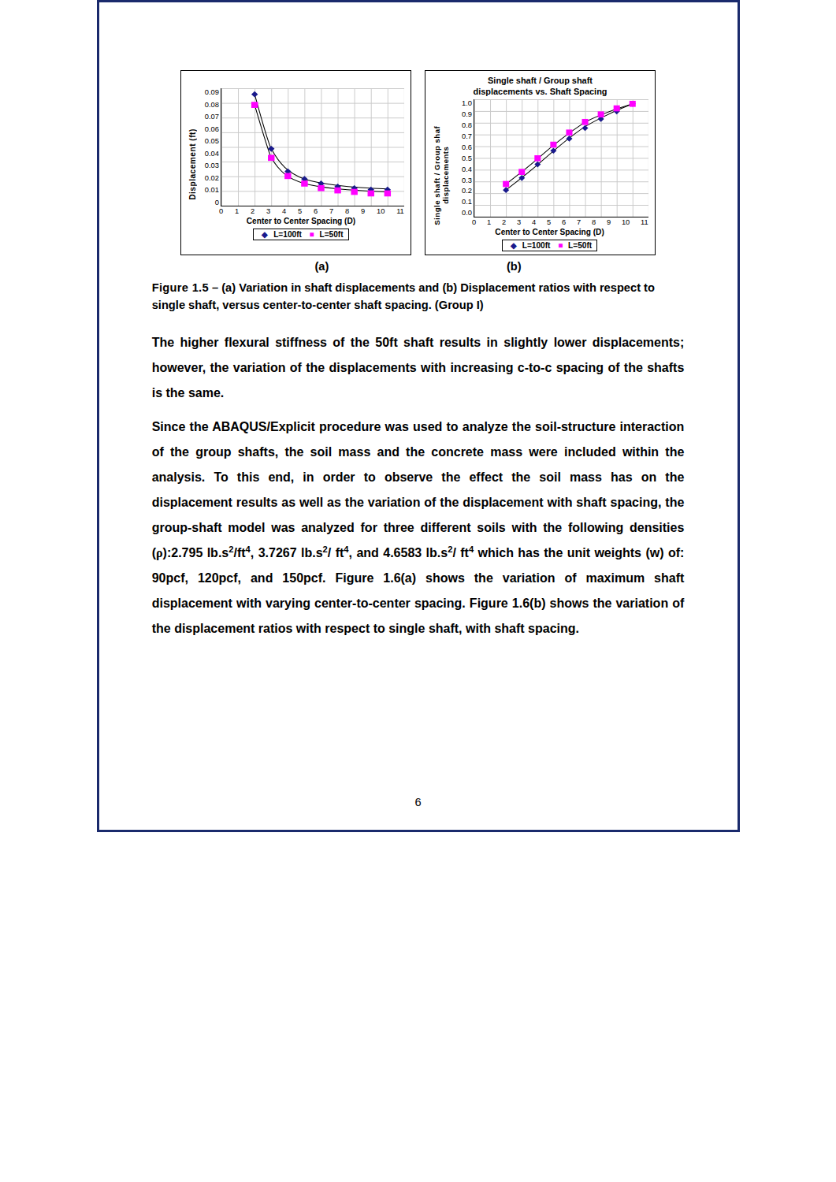Displacement (ft)
0.09
0.08
0.07
0.06
0.05
0.04
0.03
0.02
0.01
0
01234567891011
Center to Center Spacing (D)
◆ L=100ft ■ L=50ft
Single shaft / Group shaft
displacements vs. Shaft Spacing
Single shaft / Group shaf
displacements
1.0
0.9
0.8
0.7
0.6
0.5
0.4
0.3
0.2
0.1
0.0
01234567891011
Center to Center Spacing (D)
◆ L=100ft ■ L=50ft
(a)
(b)
Figure 1.5 – (a) Variation in shaft displacements and (b) Displacement ratios with respect to single shaft, versus center-to-center shaft spacing. (Group I)
The higher flexural stiffness of the 50ft shaft results in slightly lower displacements; however, the variation of the displacements with increasing c-to-c spacing of the shafts is the same.
Since the ABAQUS/Explicit procedure was used to analyze the soil-structure interaction of the group shafts, the soil mass and the concrete mass were included within the analysis. To this end, in order to observe the effect the soil mass has on the displacement results as well as the variation of the displacement with shaft spacing, the group-shaft model was analyzed for three different soils with the following densities (ρ):2.795 lb.s2/ft4, 3.7267 lb.s2/ ft4, and 4.6583 lb.s2/ ft4 which has the unit weights (w) of: 90pcf, 120pcf, and 150pcf. Figure 1.6(a) shows the variation of maximum shaft displacement with varying center-to-center spacing. Figure 1.6(b) shows the variation of the displacement ratios with respect to single shaft, with shaft spacing.
6